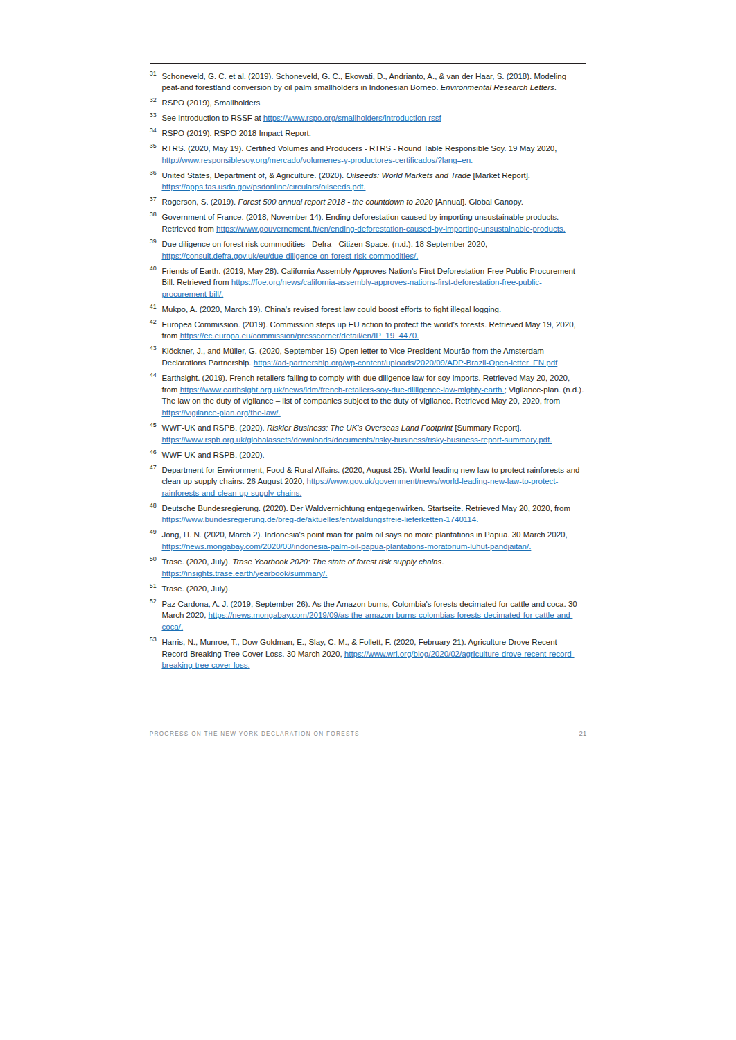31 Schoneveld, G. C. et al. (2019). Schoneveld, G. C., Ekowati, D., Andrianto, A., & van der Haar, S. (2018). Modeling peat-and forestland conversion by oil palm smallholders in Indonesian Borneo. Environmental Research Letters.
32 RSPO (2019), Smallholders
33 See Introduction to RSSF at https://www.rspo.org/smallholders/introduction-rssf
34 RSPO (2019). RSPO 2018 Impact Report.
35 RTRS. (2020, May 19). Certified Volumes and Producers - RTRS - Round Table Responsible Soy. 19 May 2020, http://www.responsiblesoy.org/mercado/volumenes-y-productores-certificados/?lang=en.
36 United States, Department of, & Agriculture. (2020). Oilseeds: World Markets and Trade [Market Report]. https://apps.fas.usda.gov/psdonline/circulars/oilseeds.pdf.
37 Rogerson, S. (2019). Forest 500 annual report 2018 - the countdown to 2020 [Annual]. Global Canopy.
38 Government of France. (2018, November 14). Ending deforestation caused by importing unsustainable products. Retrieved from https://www.gouvernement.fr/en/ending-deforestation-caused-by-importing-unsustainable-products.
39 Due diligence on forest risk commodities - Defra - Citizen Space. (n.d.). 18 September 2020, https://consult.defra.gov.uk/eu/due-diligence-on-forest-risk-commodities/.
40 Friends of Earth. (2019, May 28). California Assembly Approves Nation's First Deforestation-Free Public Procurement Bill. Retrieved from https://foe.org/news/california-assembly-approves-nations-first-deforestation-free-public-procurement-bill/.
41 Mukpo, A. (2020, March 19). China's revised forest law could boost efforts to fight illegal logging.
42 Europea Commission. (2019). Commission steps up EU action to protect the world's forests. Retrieved May 19, 2020, from https://ec.europa.eu/commission/presscorner/detail/en/IP_19_4470.
43 Klöckner, J., and Müller, G. (2020, September 15) Open letter to Vice President Mourão from the Amsterdam Declarations Partnership. https://ad-partnership.org/wp-content/uploads/2020/09/ADP-Brazil-Open-letter_EN.pdf
44 Earthsight. (2019). French retailers failing to comply with due diligence law for soy imports. Retrieved May 20, 2020, from https://www.earthsight.org.uk/news/idm/french-retailers-soy-due-dilligence-law-mighty-earth.; Vigilance-plan. (n.d.). The law on the duty of vigilance – list of companies subject to the duty of vigilance. Retrieved May 20, 2020, from https://vigilance-plan.org/the-law/.
45 WWF-UK and RSPB. (2020). Riskier Business: The UK's Overseas Land Footprint [Summary Report]. https://www.rspb.org.uk/globalassets/downloads/documents/risky-business/risky-business-report-summary.pdf.
46 WWF-UK and RSPB. (2020).
47 Department for Environment, Food & Rural Affairs. (2020, August 25). World-leading new law to protect rainforests and clean up supply chains. 26 August 2020, https://www.gov.uk/government/news/world-leading-new-law-to-protect-rainforests-and-clean-up-supply-chains.
48 Deutsche Bundesregierung. (2020). Der Waldvernichtung entgegenwirken. Startseite. Retrieved May 20, 2020, from https://www.bundesregierung.de/breg-de/aktuelles/entwaldungsfreie-lieferketten-1740114.
49 Jong, H. N. (2020, March 2). Indonesia's point man for palm oil says no more plantations in Papua. 30 March 2020, https://news.mongabay.com/2020/03/indonesia-palm-oil-papua-plantations-moratorium-luhut-pandjaitan/.
50 Trase. (2020, July). Trase Yearbook 2020: The state of forest risk supply chains. https://insights.trase.earth/yearbook/summary/.
51 Trase. (2020, July).
52 Paz Cardona, A. J. (2019, September 26). As the Amazon burns, Colombia's forests decimated for cattle and coca. 30 March 2020, https://news.mongabay.com/2019/09/as-the-amazon-burns-colombias-forests-decimated-for-cattle-and-coca/.
53 Harris, N., Munroe, T., Dow Goldman, E., Slay, C. M., & Follett, F. (2020, February 21). Agriculture Drove Recent Record-Breaking Tree Cover Loss. 30 March 2020, https://www.wri.org/blog/2020/02/agriculture-drove-recent-record-breaking-tree-cover-loss.
Progress on the New York Declaration on Forests
21